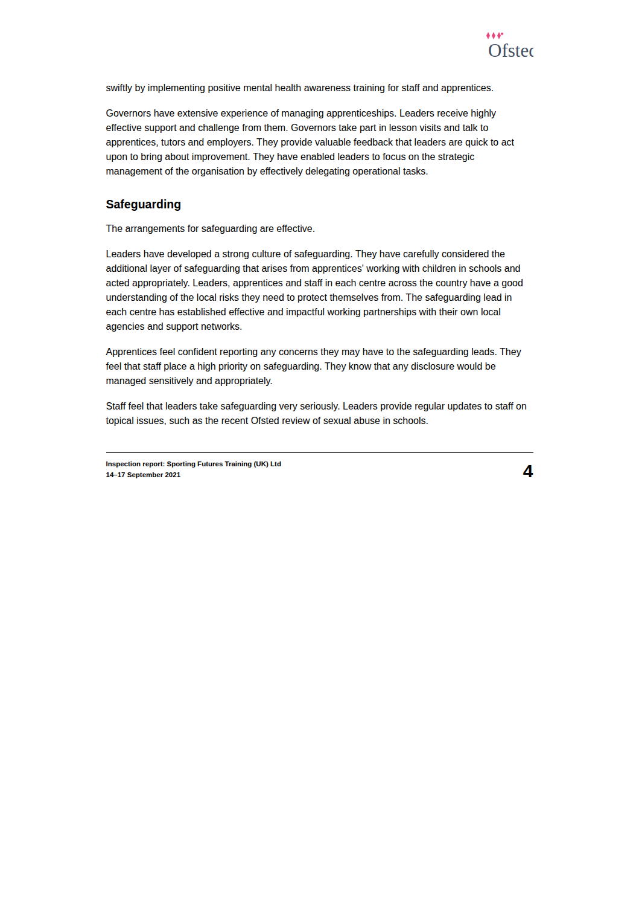swiftly by implementing positive mental health awareness training for staff and apprentices.
Governors have extensive experience of managing apprenticeships. Leaders receive highly effective support and challenge from them. Governors take part in lesson visits and talk to apprentices, tutors and employers. They provide valuable feedback that leaders are quick to act upon to bring about improvement. They have enabled leaders to focus on the strategic management of the organisation by effectively delegating operational tasks.
Safeguarding
The arrangements for safeguarding are effective.
Leaders have developed a strong culture of safeguarding. They have carefully considered the additional layer of safeguarding that arises from apprentices' working with children in schools and acted appropriately. Leaders, apprentices and staff in each centre across the country have a good understanding of the local risks they need to protect themselves from. The safeguarding lead in each centre has established effective and impactful working partnerships with their own local agencies and support networks.
Apprentices feel confident reporting any concerns they may have to the safeguarding leads. They feel that staff place a high priority on safeguarding. They know that any disclosure would be managed sensitively and appropriately.
Staff feel that leaders take safeguarding very seriously. Leaders provide regular updates to staff on topical issues, such as the recent Ofsted review of sexual abuse in schools.
Inspection report: Sporting Futures Training (UK) Ltd
14–17 September 2021
4